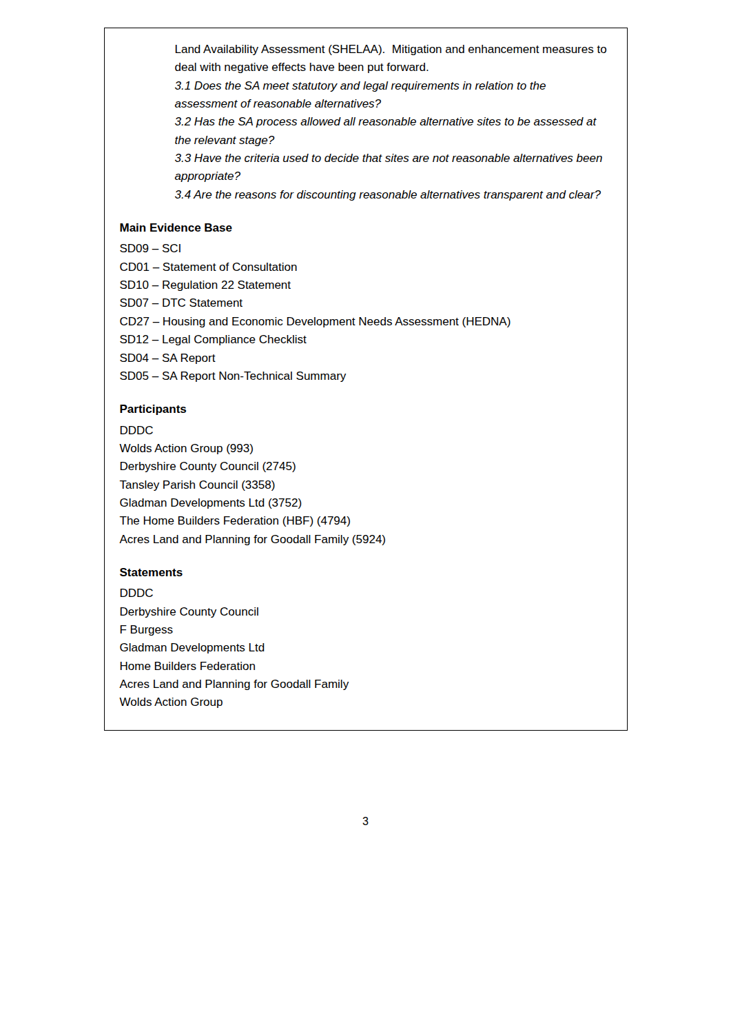Land Availability Assessment (SHELAA). Mitigation and enhancement measures to deal with negative effects have been put forward.
3.1 Does the SA meet statutory and legal requirements in relation to the assessment of reasonable alternatives?
3.2 Has the SA process allowed all reasonable alternative sites to be assessed at the relevant stage?
3.3 Have the criteria used to decide that sites are not reasonable alternatives been appropriate?
3.4 Are the reasons for discounting reasonable alternatives transparent and clear?
Main Evidence Base
SD09 – SCI
CD01 – Statement of Consultation
SD10 – Regulation 22 Statement
SD07 – DTC Statement
CD27 – Housing and Economic Development Needs Assessment (HEDNA)
SD12 – Legal Compliance Checklist
SD04 – SA Report
SD05 – SA Report Non-Technical Summary
Participants
DDDC
Wolds Action Group (993)
Derbyshire County Council (2745)
Tansley Parish Council (3358)
Gladman Developments Ltd (3752)
The Home Builders Federation (HBF) (4794)
Acres Land and Planning for Goodall Family (5924)
Statements
DDDC
Derbyshire County Council
F Burgess
Gladman Developments Ltd
Home Builders Federation
Acres Land and Planning for Goodall Family
Wolds Action Group
3